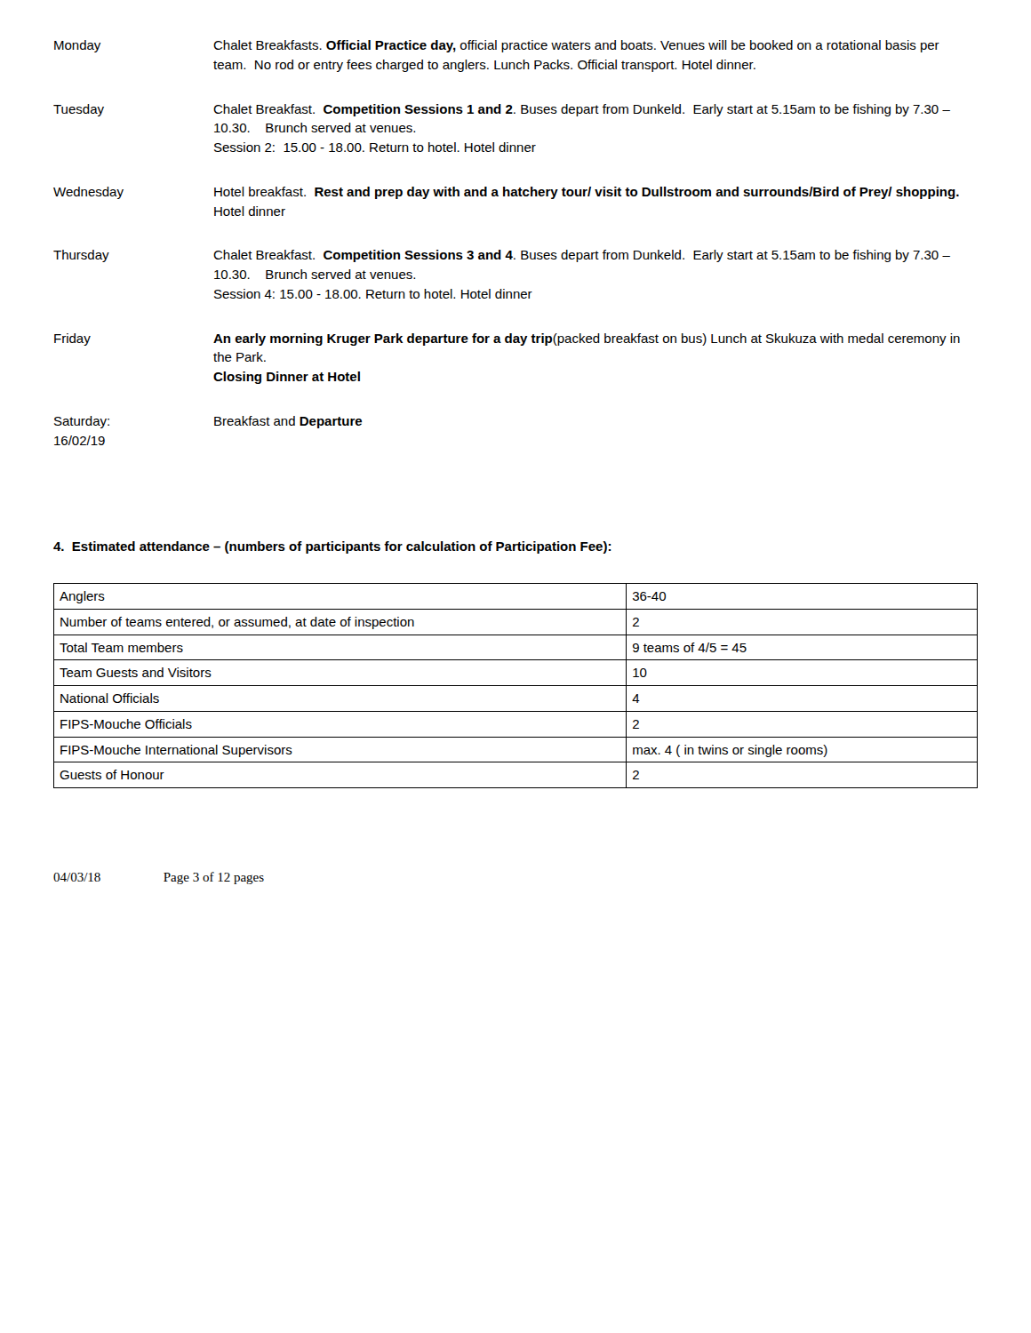| Monday | Chalet Breakfasts. Official Practice day, official practice waters and boats. Venues will be booked on a rotational basis per team. No rod or entry fees charged to anglers. Lunch Packs. Official transport. Hotel dinner. |
| Tuesday | Chalet Breakfast. Competition Sessions 1 and 2 . Buses depart from Dunkeld. Early start at 5.15am to be fishing by 7.30 – 10.30. Brunch served at venues. Session 2: 15.00 - 18.00. Return to hotel. Hotel dinner |
| Wednesday | Hotel breakfast. Rest and prep day with and a hatchery tour/ visit to Dullstroom and surrounds/Bird of Prey/ shopping. Hotel dinner |
| Thursday | Chalet Breakfast. Competition Sessions 3 and 4 . Buses depart from Dunkeld. Early start at 5.15am to be fishing by 7.30 – 10.30. Brunch served at venues. Session 4: 15.00 - 18.00. Return to hotel. Hotel dinner |
| Friday | An early morning Kruger Park departure for a day trip (packed breakfast on bus) Lunch at Skukuza with medal ceremony in the Park. Closing Dinner at Hotel |
| Saturday: 16/02/19 | Breakfast and Departure |
4. Estimated attendance – (numbers of participants for calculation of Participation Fee):
| Anglers | 36-40 |
| Number of teams entered, or assumed, at date of inspection | 2 |
| Total Team members | 9 teams of 4/5 = 45 |
| Team Guests and Visitors | 10 |
| National Officials | 4 |
| FIPS-Mouche Officials | 2 |
| FIPS-Mouche International Supervisors | max. 4 ( in twins or single rooms) |
| Guests of Honour | 2 |
04/03/18 Page 3 of 12 pages